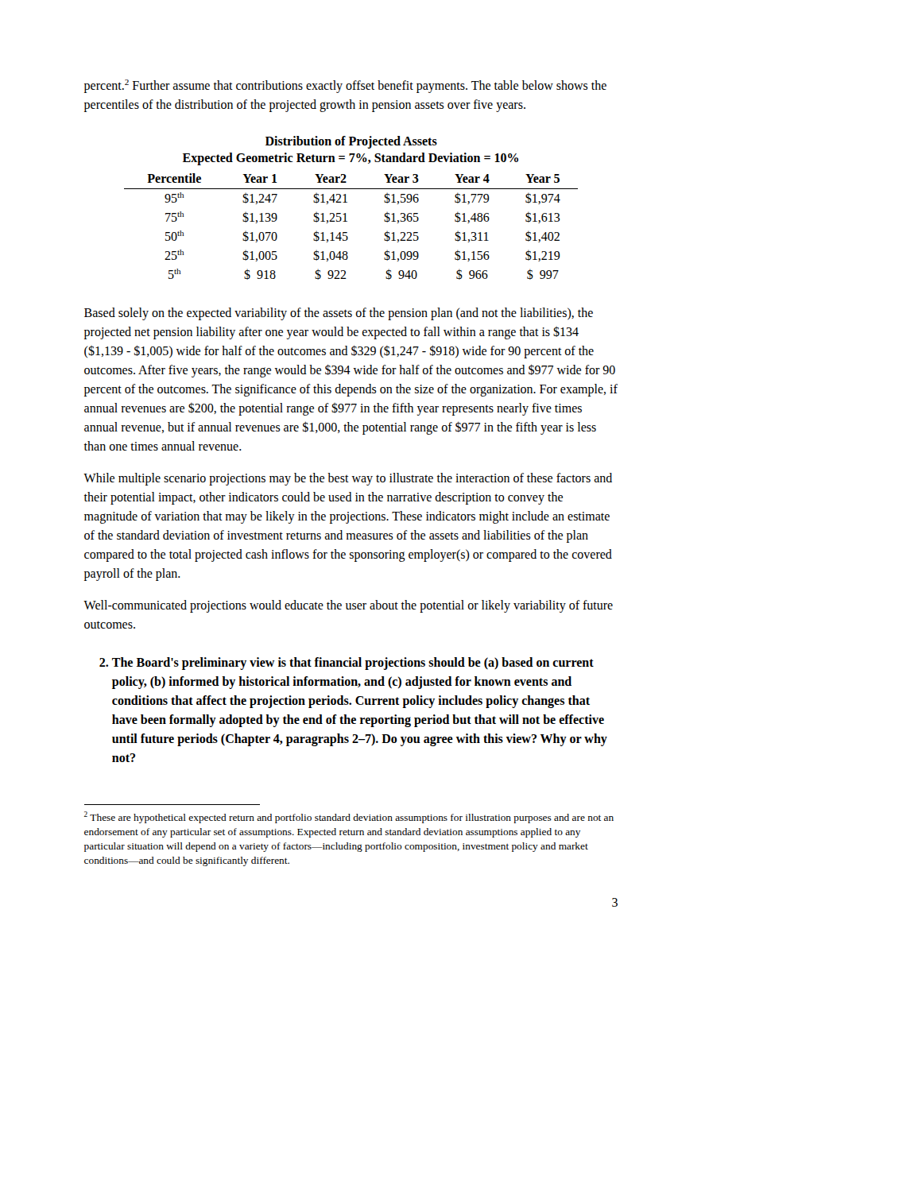percent.2 Further assume that contributions exactly offset benefit payments. The table below shows the percentiles of the distribution of the projected growth in pension assets over five years.
Distribution of Projected Assets
Expected Geometric Return = 7%, Standard Deviation = 10%
| Percentile | Year 1 | Year2 | Year 3 | Year 4 | Year 5 |
| --- | --- | --- | --- | --- | --- |
| 95 th | $1,247 | $1,421 | $1,596 | $1,779 | $1,974 |
| 75 th | $1,139 | $1,251 | $1,365 | $1,486 | $1,613 |
| 50 th | $1,070 | $1,145 | $1,225 | $1,311 | $1,402 |
| 25 th | $1,005 | $1,048 | $1,099 | $1,156 | $1,219 |
| 5 th | $ 918 | $ 922 | $ 940 | $ 966 | $ 997 |
Based solely on the expected variability of the assets of the pension plan (and not the liabilities), the projected net pension liability after one year would be expected to fall within a range that is $134 ($1,139 - $1,005) wide for half of the outcomes and $329 ($1,247 - $918) wide for 90 percent of the outcomes. After five years, the range would be $394 wide for half of the outcomes and $977 wide for 90 percent of the outcomes. The significance of this depends on the size of the organization. For example, if annual revenues are $200, the potential range of $977 in the fifth year represents nearly five times annual revenue, but if annual revenues are $1,000, the potential range of $977 in the fifth year is less than one times annual revenue.
While multiple scenario projections may be the best way to illustrate the interaction of these factors and their potential impact, other indicators could be used in the narrative description to convey the magnitude of variation that may be likely in the projections. These indicators might include an estimate of the standard deviation of investment returns and measures of the assets and liabilities of the plan compared to the total projected cash inflows for the sponsoring employer(s) or compared to the covered payroll of the plan.
Well-communicated projections would educate the user about the potential or likely variability of future outcomes.
The Board's preliminary view is that financial projections should be (a) based on current policy, (b) informed by historical information, and (c) adjusted for known events and conditions that affect the projection periods. Current policy includes policy changes that have been formally adopted by the end of the reporting period but that will not be effective until future periods (Chapter 4, paragraphs 2–7). Do you agree with this view? Why or why not?
2 These are hypothetical expected return and portfolio standard deviation assumptions for illustration purposes and are not an endorsement of any particular set of assumptions. Expected return and standard deviation assumptions applied to any particular situation will depend on a variety of factors—including portfolio composition, investment policy and market conditions—and could be significantly different.
3